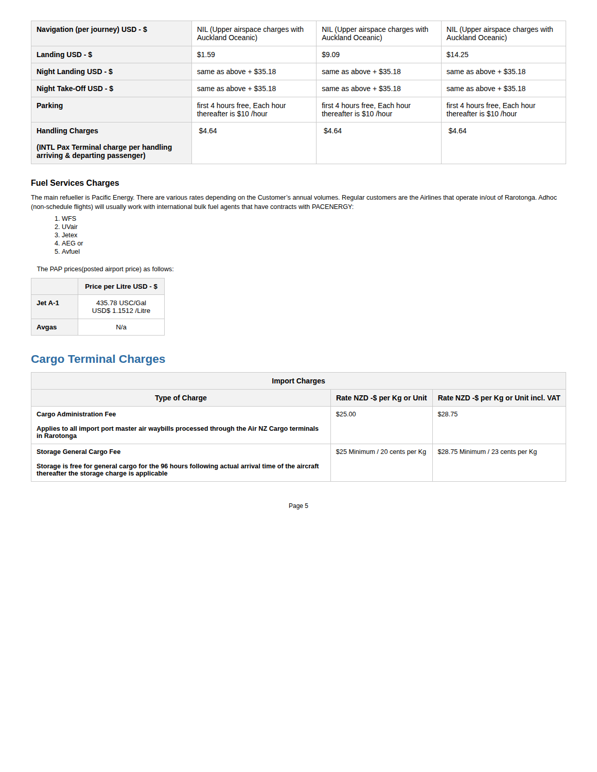| Navigation (per journey) USD - $ | NIL (Upper airspace charges with Auckland Oceanic) | NIL (Upper airspace charges with Auckland Oceanic) | NIL (Upper airspace charges with Auckland Oceanic) |
| Landing USD - $ | $1.59 | $9.09 | $14.25 |
| Night Landing USD - $ | same as above + $35.18 | same as above + $35.18 | same as above + $35.18 |
| Night Take-Off USD - $ | same as above + $35.18 | same as above + $35.18 | same as above + $35.18 |
| Parking | first 4 hours free, Each hour thereafter is $10 /hour | first 4 hours free, Each hour thereafter is $10 /hour | first 4 hours free, Each hour thereafter is $10 /hour |
| Handling Charges (INTL Pax Terminal charge per handling arriving & departing passenger) | $4.64 | $4.64 | $4.64 |
Fuel Services Charges
The main refueller is Pacific Energy. There are various rates depending on the Customer’s annual volumes. Regular customers are the Airlines that operate in/out of Rarotonga. Adhoc (non-schedule flights) will usually work with international bulk fuel agents that have contracts with PACENERGY:
WFS
UVair
Jetex
AEG or
Avfuel
The PAP prices(posted airport price) as follows:
| | Price per Litre USD - $ |
| --- | --- |
| Jet A-1 | 435.78 USC/Gal USD$ 1.1512 /Litre |
| Avgas | N/a |
Cargo Terminal Charges
| Import Charges |
| --- |
| Type of Charge | Rate NZD -$ per Kg or Unit | Rate NZD -$ per Kg or Unit incl. VAT |
| Cargo Administration Fee Applies to all import port master air waybills processed through the Air NZ Cargo terminals in Rarotonga | $25.00 | $28.75 |
| Storage General Cargo Fee Storage is free for general cargo for the 96 hours following actual arrival time of the aircraft thereafter the storage charge is applicable | $25 Minimum / 20 cents per Kg | $28.75 Minimum / 23 cents per Kg |
Page 5